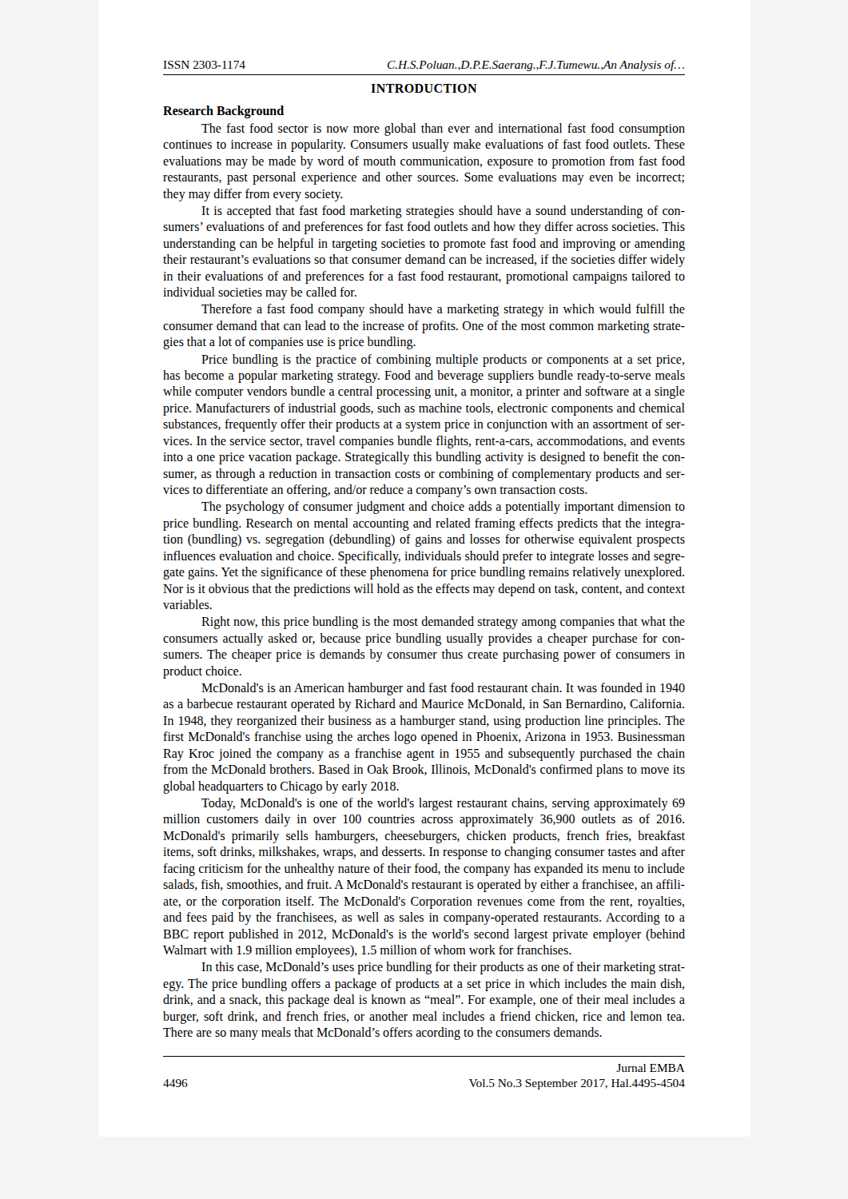ISSN 2303-1174 C.H.S.Poluan.,D.P.E.Saerang.,F.J.Tumewu.,An Analysis of…
INTRODUCTION
Research Background
The fast food sector is now more global than ever and international fast food consumption continues to increase in popularity. Consumers usually make evaluations of fast food outlets. These evaluations may be made by word of mouth communication, exposure to promotion from fast food restaurants, past personal experience and other sources. Some evaluations may even be incorrect; they may differ from every society.
It is accepted that fast food marketing strategies should have a sound understanding of consumers’ evaluations of and preferences for fast food outlets and how they differ across societies. This understanding can be helpful in targeting societies to promote fast food and improving or amending their restaurant’s evaluations so that consumer demand can be increased, if the societies differ widely in their evaluations of and preferences for a fast food restaurant, promotional campaigns tailored to individual societies may be called for.
Therefore a fast food company should have a marketing strategy in which would fulfill the consumer demand that can lead to the increase of profits. One of the most common marketing strategies that a lot of companies use is price bundling.
Price bundling is the practice of combining multiple products or components at a set price, has become a popular marketing strategy. Food and beverage suppliers bundle ready-to-serve meals while computer vendors bundle a central processing unit, a monitor, a printer and software at a single price. Manufacturers of industrial goods, such as machine tools, electronic components and chemical substances, frequently offer their products at a system price in conjunction with an assortment of services. In the service sector, travel companies bundle flights, rent-a-cars, accommodations, and events into a one price vacation package. Strategically this bundling activity is designed to benefit the consumer, as through a reduction in transaction costs or combining of complementary products and services to differentiate an offering, and/or reduce a company’s own transaction costs.
The psychology of consumer judgment and choice adds a potentially important dimension to price bundling. Research on mental accounting and related framing effects predicts that the integration (bundling) vs. segregation (debundling) of gains and losses for otherwise equivalent prospects influences evaluation and choice. Specifically, individuals should prefer to integrate losses and segregate gains. Yet the significance of these phenomena for price bundling remains relatively unexplored. Nor is it obvious that the predictions will hold as the effects may depend on task, content, and context variables.
Right now, this price bundling is the most demanded strategy among companies that what the consumers actually asked or, because price bundling usually provides a cheaper purchase for consumers. The cheaper price is demands by consumer thus create purchasing power of consumers in product choice.
McDonald's is an American hamburger and fast food restaurant chain. It was founded in 1940 as a barbecue restaurant operated by Richard and Maurice McDonald, in San Bernardino, California. In 1948, they reorganized their business as a hamburger stand, using production line principles. The first McDonald's franchise using the arches logo opened in Phoenix, Arizona in 1953. Businessman Ray Kroc joined the company as a franchise agent in 1955 and subsequently purchased the chain from the McDonald brothers. Based in Oak Brook, Illinois, McDonald's confirmed plans to move its global headquarters to Chicago by early 2018.
Today, McDonald's is one of the world's largest restaurant chains, serving approximately 69 million customers daily in over 100 countries across approximately 36,900 outlets as of 2016. McDonald's primarily sells hamburgers, cheeseburgers, chicken products, french fries, breakfast items, soft drinks, milkshakes, wraps, and desserts. In response to changing consumer tastes and after facing criticism for the unhealthy nature of their food, the company has expanded its menu to include salads, fish, smoothies, and fruit. A McDonald's restaurant is operated by either a franchisee, an affiliate, or the corporation itself. The McDonald's Corporation revenues come from the rent, royalties, and fees paid by the franchisees, as well as sales in company-operated restaurants. According to a BBC report published in 2012, McDonald's is the world's second largest private employer (behind Walmart with 1.9 million employees), 1.5 million of whom work for franchises.
In this case, McDonald’s uses price bundling for their products as one of their marketing strategy. The price bundling offers a package of products at a set price in which includes the main dish, drink, and a snack, this package deal is known as “meal”. For example, one of their meal includes a burger, soft drink, and french fries, or another meal includes a friend chicken, rice and lemon tea. There are so many meals that McDonald’s offers acording to the consumers demands.
4496 Jurnal EMBA
Vol.5 No.3 September 2017, Hal.4495-4504